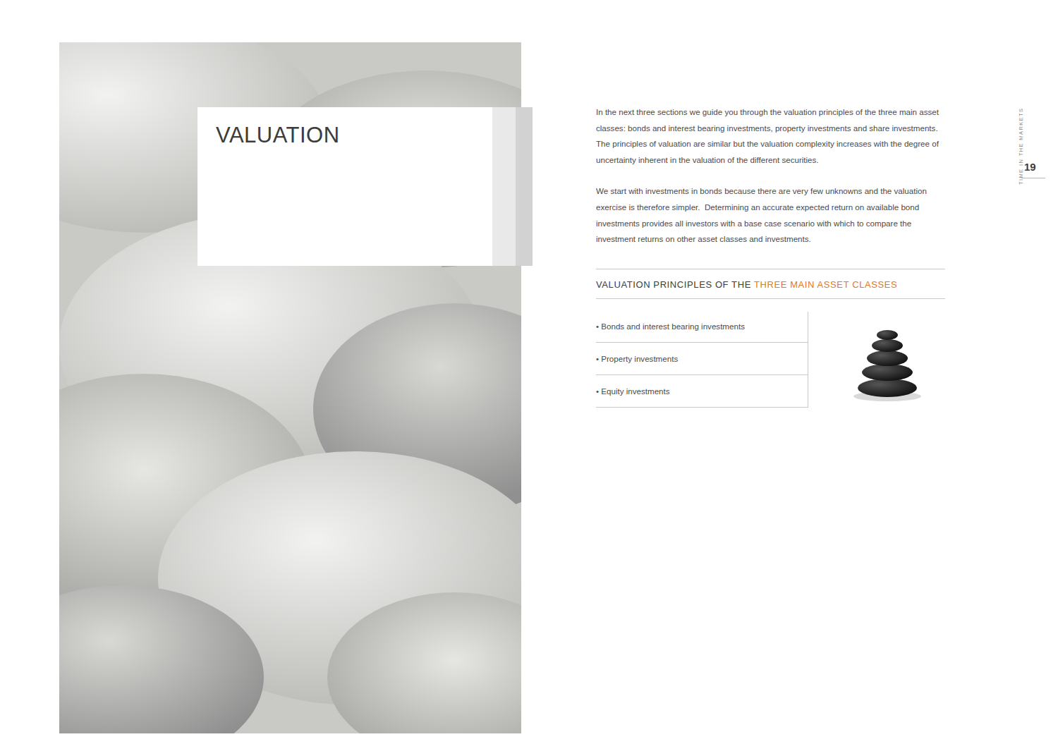VALUATION
In the next three sections we guide you through the valuation principles of the three main asset classes: bonds and interest bearing investments, property investments and share investments. The principles of valuation are similar but the valuation complexity increases with the degree of uncertainty inherent in the valuation of the different securities.
We start with investments in bonds because there are very few unknowns and the valuation exercise is therefore simpler. Determining an accurate expected return on available bond investments provides all investors with a base case scenario with which to compare the investment returns on other asset classes and investments.
VALUATION PRINCIPLES OF THE THREE MAIN ASSET CLASSES
• Bonds and interest bearing investments
• Property investments
• Equity investments
19
TIME IN THE MARKETS